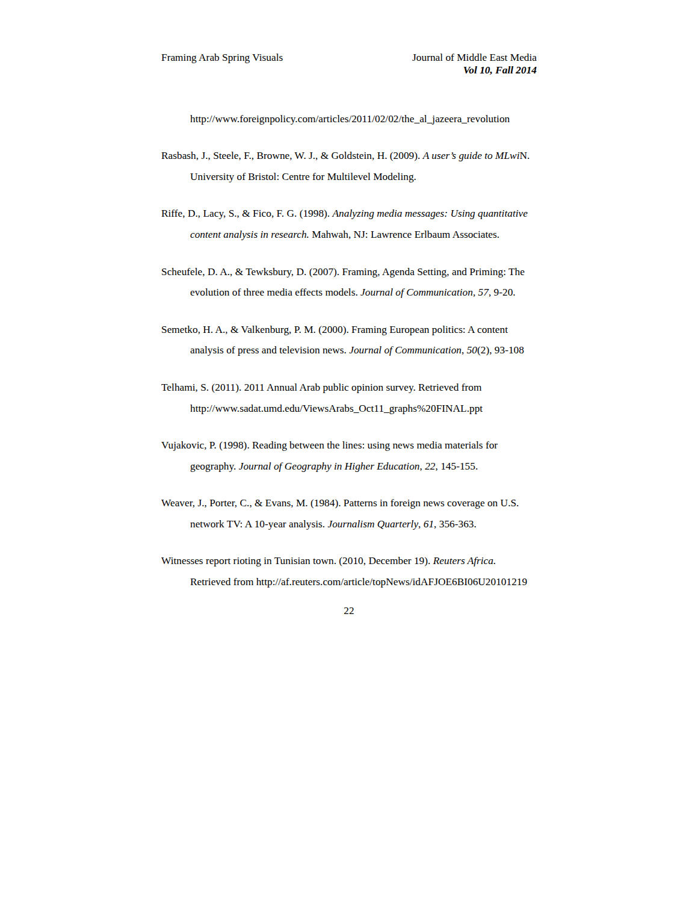Framing Arab Spring Visuals
Journal of Middle East Media Vol 10, Fall 2014
http://www.foreignpolicy.com/articles/2011/02/02/the_al_jazeera_revolution
Rasbash, J., Steele, F., Browne, W. J., & Goldstein, H. (2009). A user’s guide to MLwi N. University of Bristol: Centre for Multilevel Modeling.
Riffe, D., Lacy, S., & Fico, F. G. (1998). Analyzing media messages: Using quantitative content analysis in research. Mahwah, NJ: Lawrence Erlbaum Associates.
Scheufele, D. A., & Tewksbury, D. (2007). Framing, Agenda Setting, and Priming: The evolution of three media effects models. Journal of Communication, 57, 9-20.
Semetko, H. A., & Valkenburg, P. M. (2000). Framing European politics: A content analysis of press and television news. Journal of Communication, 50(2), 93-108
Telhami, S. (2011). 2011 Annual Arab public opinion survey. Retrieved from http://www.sadat.umd.edu/ViewsArabs_Oct11_graphs%20FINAL.ppt
Vujakovic, P. (1998). Reading between the lines: using news media materials for geography. Journal of Geography in Higher Education, 22, 145-155.
Weaver, J., Porter, C., & Evans, M. (1984). Patterns in foreign news coverage on U.S. network TV: A 10-year analysis. Journalism Quarterly, 61, 356-363.
Witnesses report rioting in Tunisian town. (2010, December 19). Reuters Africa. Retrieved from http://af.reuters.com/article/topNews/idAFJOE6BI06U20101219
22